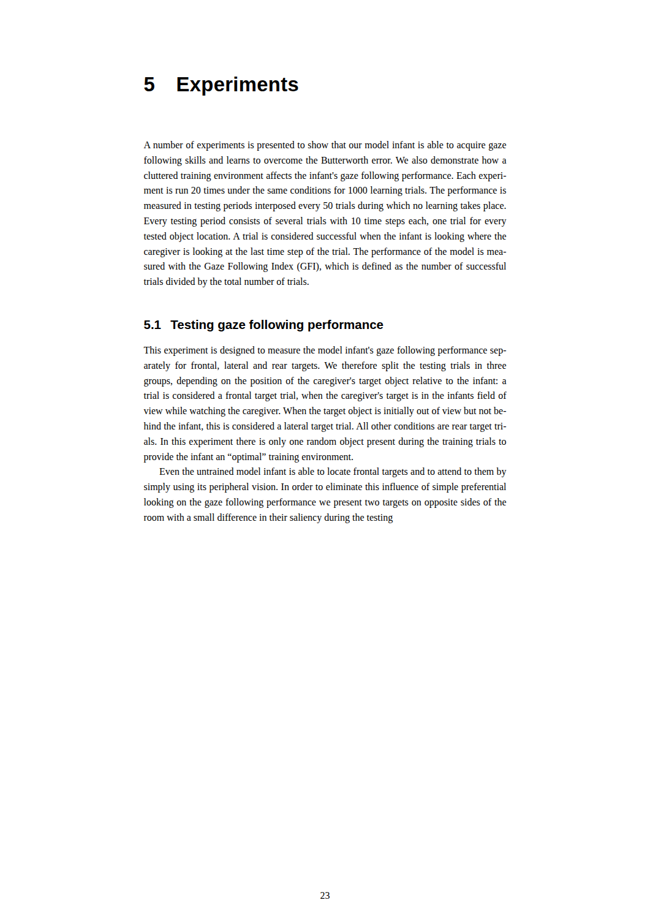5 Experiments
A number of experiments is presented to show that our model infant is able to acquire gaze following skills and learns to overcome the Butterworth error. We also demonstrate how a cluttered training environment affects the infant's gaze following performance. Each experiment is run 20 times under the same conditions for 1000 learning trials. The performance is measured in testing periods interposed every 50 trials during which no learning takes place. Every testing period consists of several trials with 10 time steps each, one trial for every tested object location. A trial is considered successful when the infant is looking where the caregiver is looking at the last time step of the trial. The performance of the model is measured with the Gaze Following Index (GFI), which is defined as the number of successful trials divided by the total number of trials.
5.1 Testing gaze following performance
This experiment is designed to measure the model infant's gaze following performance separately for frontal, lateral and rear targets. We therefore split the testing trials in three groups, depending on the position of the caregiver's target object relative to the infant: a trial is considered a frontal target trial, when the caregiver's target is in the infants field of view while watching the caregiver. When the target object is initially out of view but not behind the infant, this is considered a lateral target trial. All other conditions are rear target trials. In this experiment there is only one random object present during the training trials to provide the infant an “optimal” training environment.
Even the untrained model infant is able to locate frontal targets and to attend to them by simply using its peripheral vision. In order to eliminate this influence of simple preferential looking on the gaze following performance we present two targets on opposite sides of the room with a small difference in their saliency during the testing
23